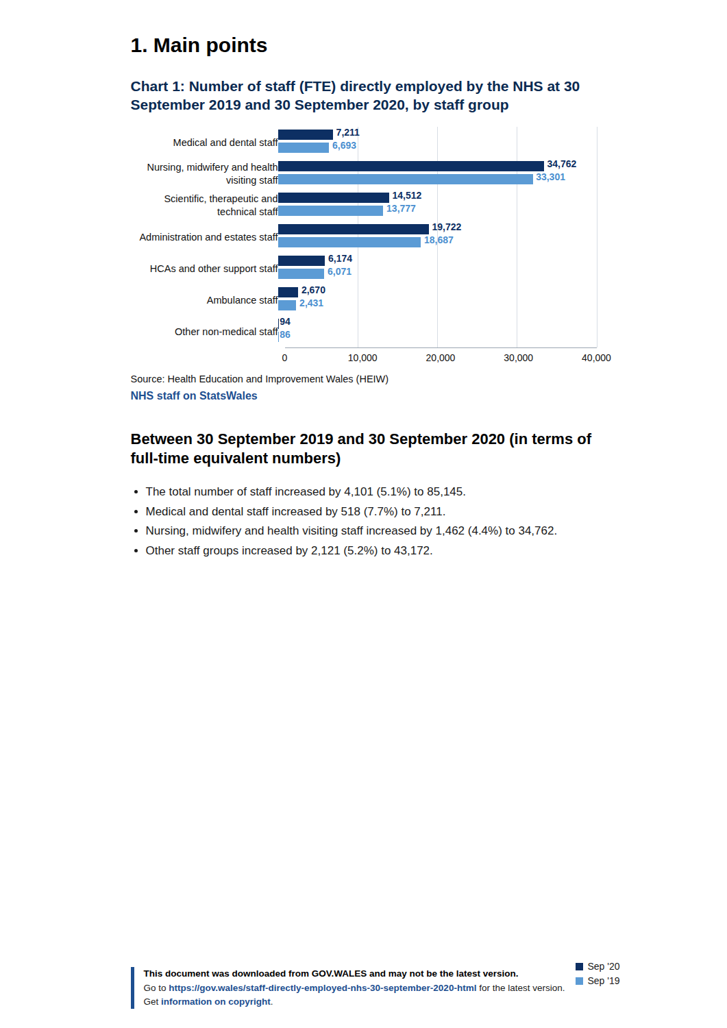1. Main points
Chart 1: Number of staff (FTE) directly employed by the NHS at 30 September 2019 and 30 September 2020, by staff group
| Medical and dental staff | 7,211 6,693 |
| Nursing, midwifery and health visiting staff | 34,762 33,301 |
| Scientific, therapeutic and technical staff | 14,512 13,777 |
| Administration and estates staff | 19,722 18,687 |
| HCAs and other support staff | 6,174 6,071 |
| Ambulance staff | 2,670 2,431 |
| Other non-medical staff | 94 86 |
0 10,000 20,000 30,000 40,000
Sep '20
Sep '19
Source: Health Education and Improvement Wales (HEIW)
NHS staff on StatsWales
Between 30 September 2019 and 30 September 2020 (in terms of full-time equivalent numbers)
The total number of staff increased by 4,101 (5.1%) to 85,145.
Medical and dental staff increased by 518 (7.7%) to 7,211.
Nursing, midwifery and health visiting staff increased by 1,462 (4.4%) to 34,762.
Other staff groups increased by 2,121 (5.2%) to 43,172.
This document was downloaded from GOV.WALES and may not be the latest version.
Go to https://gov.wales/staff-directly-employed-nhs-30-september-2020-html for the latest version.
Get information on copyright.